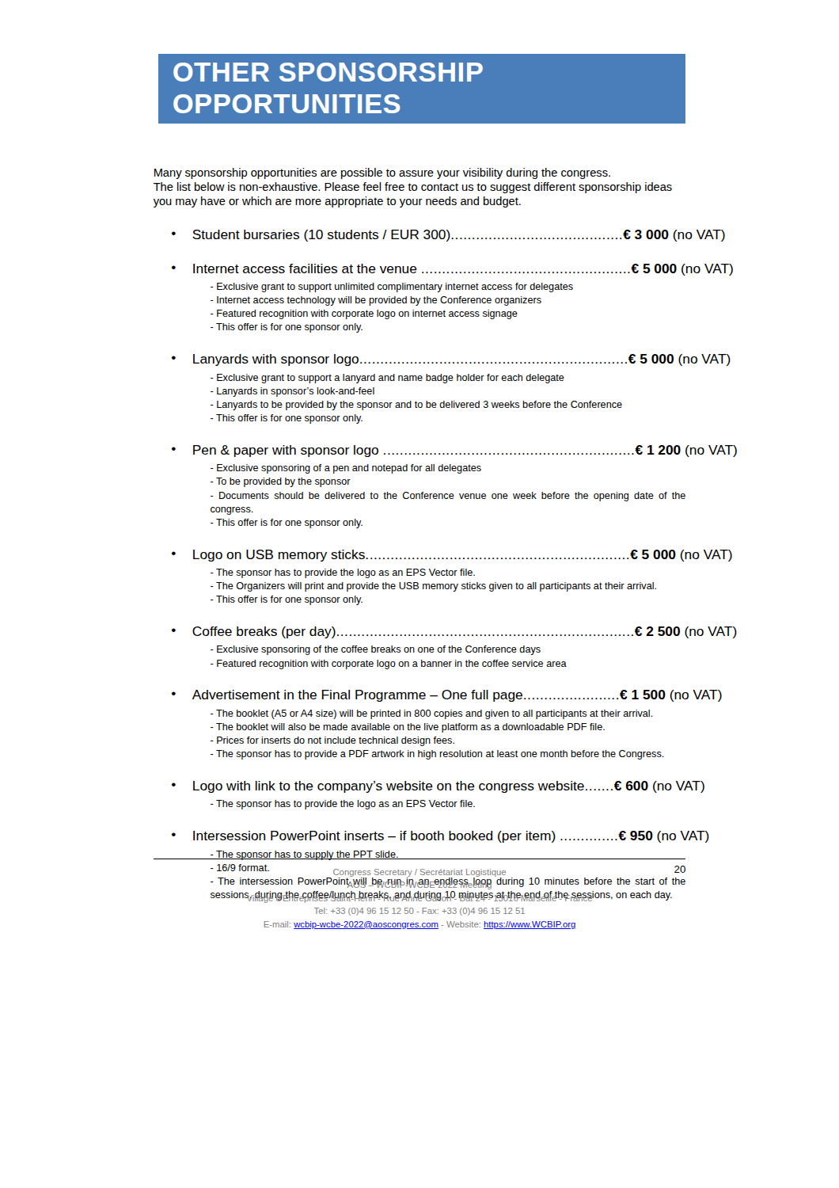OTHER SPONSORSHIP OPPORTUNITIES
Many sponsorship opportunities are possible to assure your visibility during the congress.
The list below is non-exhaustive. Please feel free to contact us to suggest different sponsorship ideas you may have or which are more appropriate to your needs and budget.
Student bursaries (10 students / EUR 300).........................................€ 3 000 (no VAT)
Internet access facilities at the venue ..................................................€ 5 000 (no VAT)
- Exclusive grant to support unlimited complimentary internet access for delegates
- Internet access technology will be provided by the Conference organizers
- Featured recognition with corporate logo on internet access signage
- This offer is for one sponsor only.
Lanyards with sponsor logo................................................................€ 5 000 (no VAT)
- Exclusive grant to support a lanyard and name badge holder for each delegate
- Lanyards in sponsor’s look-and-feel
- Lanyards to be provided by the sponsor and to be delivered 3 weeks before the Conference
- This offer is for one sponsor only.
Pen & paper with sponsor logo ............................................................€ 1 200 (no VAT)
- Exclusive sponsoring of a pen and notepad for all delegates
- To be provided by the sponsor
- Documents should be delivered to the Conference venue one week before the opening date of the congress.
- This offer is for one sponsor only.
Logo on USB memory sticks...............................................................€ 5 000 (no VAT)
- The sponsor has to provide the logo as an EPS Vector file.
- The Organizers will print and provide the USB memory sticks given to all participants at their arrival.
- This offer is for one sponsor only.
Coffee breaks (per day).......................................................................€ 2 500 (no VAT)
- Exclusive sponsoring of the coffee breaks on one of the Conference days
- Featured recognition with corporate logo on a banner in the coffee service area
Advertisement in the Final Programme – One full page.......................€ 1 500 (no VAT)
- The booklet (A5 or A4 size) will be printed in 800 copies and given to all participants at their arrival.
- The booklet will also be made available on the live platform as a downloadable PDF file.
- Prices for inserts do not include technical design fees.
- The sponsor has to provide a PDF artwork in high resolution at least one month before the Congress.
Logo with link to the company’s website on the congress website.......€ 600 (no VAT)
- The sponsor has to provide the logo as an EPS Vector file.
Intersession PowerPoint inserts – if booth booked (per item) ..............€ 950 (no VAT)
- The sponsor has to supply the PPT slide.
- 16/9 format.
- The intersession PowerPoint will be run in an endless loop during 10 minutes before the start of the sessions, during the coffee/lunch breaks, and during 10 minutes at the end of the sessions, on each day.
20
Congress Secretary / Secrétariat Logistique
AOS – WCBIP-WCBE 2022 Meeting
Village d'Entreprises Saint-Henri - Rue Anne Gacon - Bât 24 - 13016 Marseille - France
Tel: +33 (0)4 96 15 12 50 - Fax: +33 (0)4 96 15 12 51
E-mail: wcbip-wcbe-2022@aoscongres.com - Website: https://www.WCBIP.org